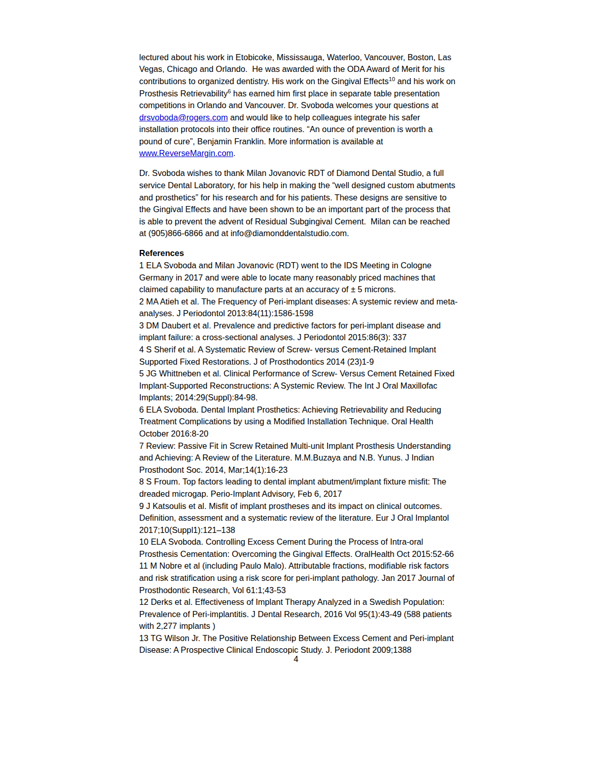lectured about his work in Etobicoke, Mississauga, Waterloo, Vancouver, Boston, Las Vegas, Chicago and Orlando. He was awarded with the ODA Award of Merit for his contributions to organized dentistry. His work on the Gingival Effects10 and his work on Prosthesis Retrievability6 has earned him first place in separate table presentation competitions in Orlando and Vancouver. Dr. Svoboda welcomes your questions at drsvoboda@rogers.com and would like to help colleagues integrate his safer installation protocols into their office routines. “An ounce of prevention is worth a pound of cure”, Benjamin Franklin. More information is available at www.ReverseMargin.com.
Dr. Svoboda wishes to thank Milan Jovanovic RDT of Diamond Dental Studio, a full service Dental Laboratory, for his help in making the “well designed custom abutments and prosthetics” for his research and for his patients. These designs are sensitive to the Gingival Effects and have been shown to be an important part of the process that is able to prevent the advent of Residual Subgingival Cement. Milan can be reached at (905)866-6866 and at info@diamonddentalstudio.com.
References
1 ELA Svoboda and Milan Jovanovic (RDT) went to the IDS Meeting in Cologne Germany in 2017 and were able to locate many reasonably priced machines that claimed capability to manufacture parts at an accuracy of ± 5 microns.
2 MA Atieh et al. The Frequency of Peri-implant diseases: A systemic review and meta-analyses. J Periodontol 2013:84(11):1586-1598
3 DM Daubert et al. Prevalence and predictive factors for peri-implant disease and implant failure: a cross-sectional analyses. J Periodontol 2015:86(3): 337
4 S Sherif et al. A Systematic Review of Screw- versus Cement-Retained Implant Supported Fixed Restorations. J of Prosthodontics 2014 (23)1-9
5 JG Whittneben et al. Clinical Performance of Screw- Versus Cement Retained Fixed Implant-Supported Reconstructions: A Systemic Review. The Int J Oral Maxillofac Implants; 2014:29(Suppl):84-98.
6 ELA Svoboda. Dental Implant Prosthetics: Achieving Retrievability and Reducing Treatment Complications by using a Modified Installation Technique. Oral Health October 2016:8-20
7 Review: Passive Fit in Screw Retained Multi-unit Implant Prosthesis Understanding and Achieving: A Review of the Literature. M.M.Buzaya and N.B. Yunus. J Indian Prosthodont Soc. 2014, Mar;14(1):16-23
8 S Froum. Top factors leading to dental implant abutment/implant fixture misfit: The dreaded microgap. Perio-Implant Advisory, Feb 6, 2017
9 J Katsoulis et al. Misfit of implant prostheses and its impact on clinical outcomes. Definition, assessment and a systematic review of the literature. Eur J Oral Implantol 2017;10(Suppl1):121–138
10 ELA Svoboda. Controlling Excess Cement During the Process of Intra-oral Prosthesis Cementation: Overcoming the Gingival Effects. OralHealth Oct 2015:52-66
11 M Nobre et al (including Paulo Malo). Attributable fractions, modifiable risk factors and risk stratification using a risk score for peri-implant pathology. Jan 2017 Journal of Prosthodontic Research, Vol 61:1;43-53
12 Derks et al. Effectiveness of Implant Therapy Analyzed in a Swedish Population: Prevalence of Peri-implantitis. J Dental Research, 2016 Vol 95(1):43-49 (588 patients with 2,277 implants )
13 TG Wilson Jr. The Positive Relationship Between Excess Cement and Peri-implant Disease: A Prospective Clinical Endoscopic Study. J. Periodont 2009;1388
4